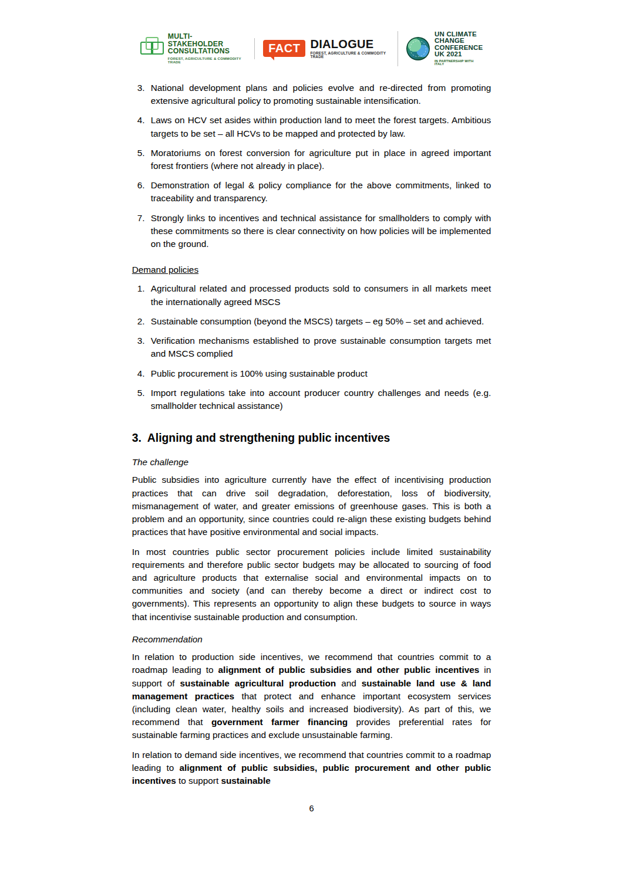MULTI-
STAKEHOLDER
CONSULTATIONS Forest, Agriculture & Commodity Trade
FACT
DIALOGUE Forest, Agriculture & Commodity Trade
UN CLIMATE
CHANGE
CONFERENCE UK 2021 In partnership with Italy
National development plans and policies evolve and re-directed from promoting extensive agricultural policy to promoting sustainable intensification.
Laws on HCV set asides within production land to meet the forest targets. Ambitious targets to be set – all HCVs to be mapped and protected by law.
Moratoriums on forest conversion for agriculture put in place in agreed important forest frontiers (where not already in place).
Demonstration of legal & policy compliance for the above commitments, linked to traceability and transparency.
Strongly links to incentives and technical assistance for smallholders to comply with these commitments so there is clear connectivity on how policies will be implemented on the ground.
Demand policies
Agricultural related and processed products sold to consumers in all markets meet the internationally agreed MSCS
Sustainable consumption (beyond the MSCS) targets – eg 50% – set and achieved.
Verification mechanisms established to prove sustainable consumption targets met and MSCS complied
Public procurement is 100% using sustainable product
Import regulations take into account producer country challenges and needs (e.g. smallholder technical assistance)
3. Aligning and strengthening public incentives
The challenge
Public subsidies into agriculture currently have the effect of incentivising production practices that can drive soil degradation, deforestation, loss of biodiversity, mismanagement of water, and greater emissions of greenhouse gases. This is both a problem and an opportunity, since countries could re-align these existing budgets behind practices that have positive environmental and social impacts.
In most countries public sector procurement policies include limited sustainability requirements and therefore public sector budgets may be allocated to sourcing of food and agriculture products that externalise social and environmental impacts on to communities and society (and can thereby become a direct or indirect cost to governments). This represents an opportunity to align these budgets to source in ways that incentivise sustainable production and consumption.
Recommendation
In relation to production side incentives, we recommend that countries commit to a roadmap leading to alignment of public subsidies and other public incentives in support of sustainable agricultural production and sustainable land use & land management practices that protect and enhance important ecosystem services (including clean water, healthy soils and increased biodiversity). As part of this, we recommend that government farmer financing provides preferential rates for sustainable farming practices and exclude unsustainable farming.
In relation to demand side incentives, we recommend that countries commit to a roadmap leading to alignment of public subsidies, public procurement and other public incentives to support sustainable
6